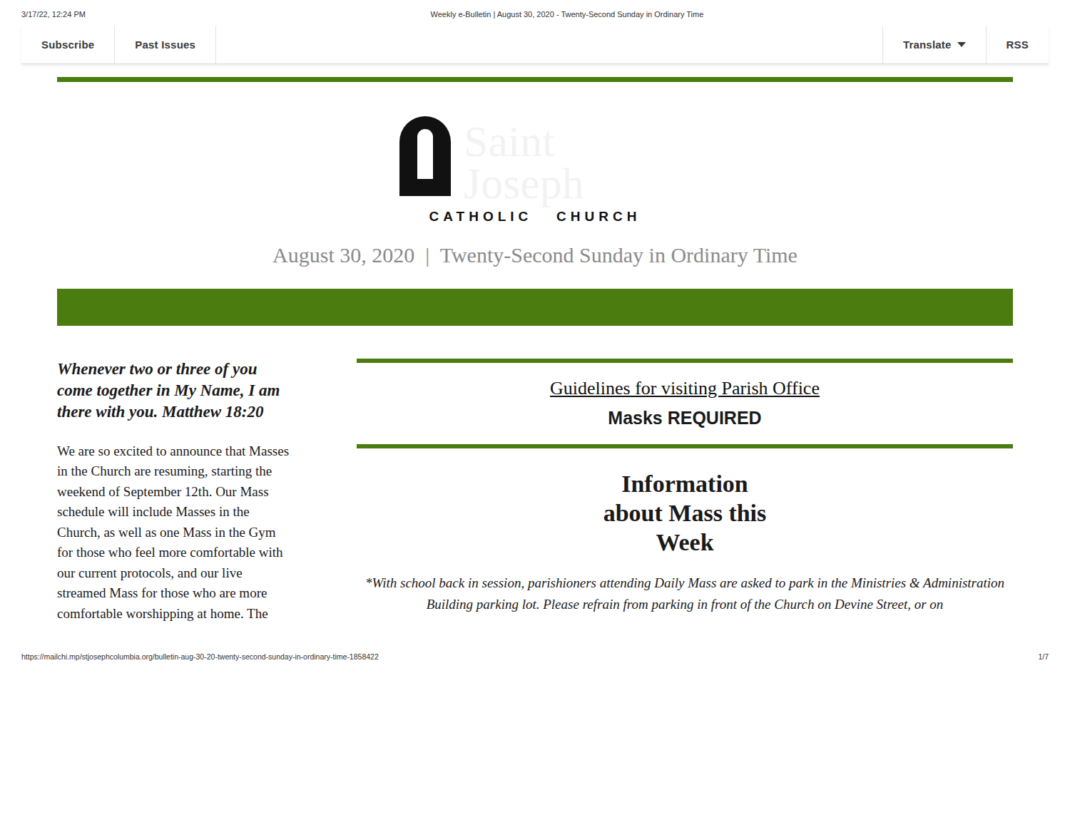3/17/22, 12:24 PM
Weekly e-Bulletin | August 30, 2020 - Twenty-Second Sunday in Ordinary Time
Subscribe Past Issues
Translate RSS
Saint
Joseph
CATHOLIC CHURCH
August 30, 2020 | Twenty-Second Sunday in Ordinary Time
Whenever two or three of you come together in My Name, I am there with you. Matthew 18:20
We are so excited to announce that Masses in the Church are resuming, starting the weekend of September 12th. Our Mass schedule will include Masses in the Church, as well as one Mass in the Gym for those who feel more comfortable with our current protocols, and our live streamed Mass for those who are more comfortable worshipping at home. The
Guidelines for visiting Parish Office
Masks REQUIRED
Information
about Mass this
Week
*With school back in session, parishioners attending Daily Mass are asked to park in the Ministries & Administration Building parking lot. Please refrain from parking in front of the Church on Devine Street, or on
https://mailchi.mp/stjosephcolumbia.org/bulletin-aug-30-20-twenty-second-sunday-in-ordinary-time-1858422
1/7